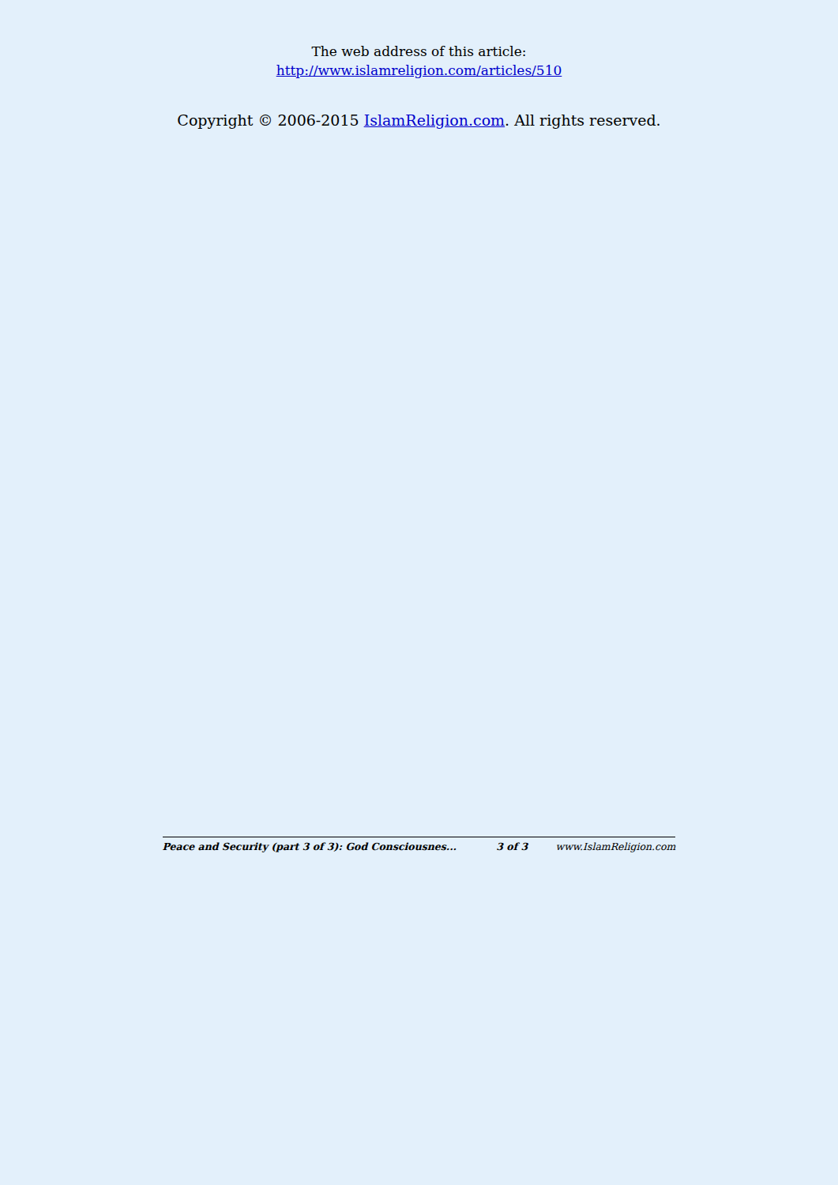The web address of this article:
http://www.islamreligion.com/articles/510
Copyright © 2006-2015 IslamReligion.com. All rights reserved.
Peace and Security (part 3 of 3): God Consciousnes... 3 of 3 www.IslamReligion.com